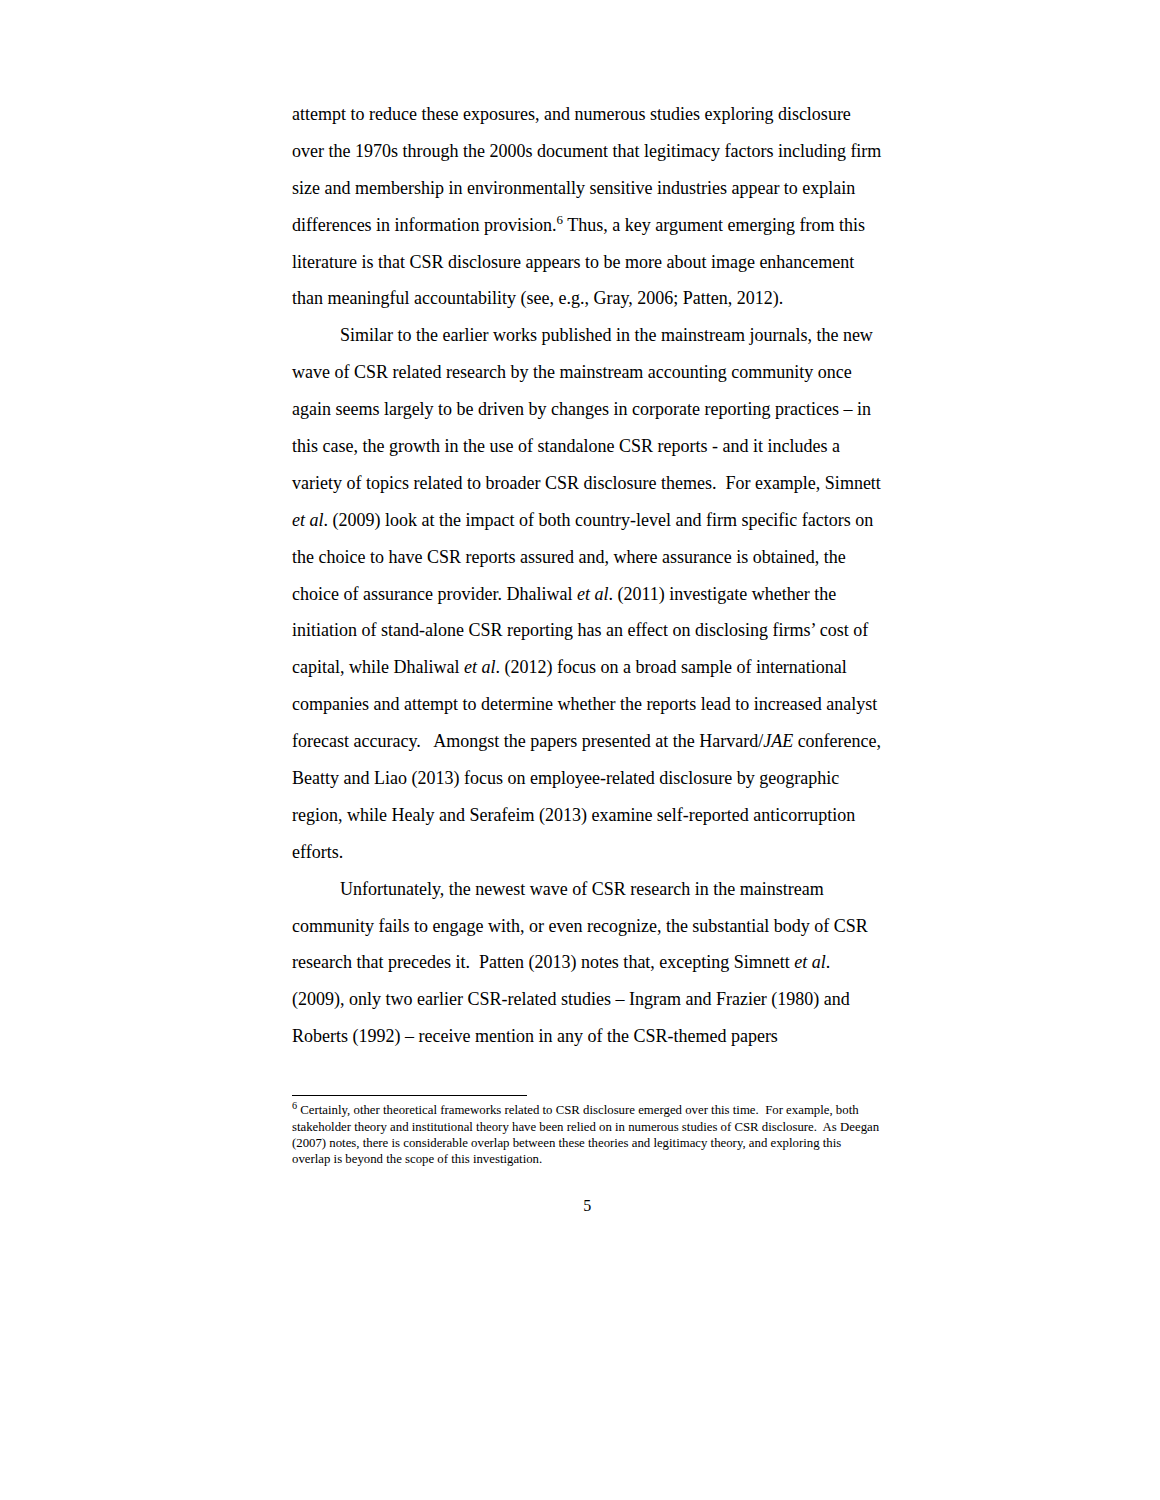attempt to reduce these exposures, and numerous studies exploring disclosure over the 1970s through the 2000s document that legitimacy factors including firm size and membership in environmentally sensitive industries appear to explain differences in information provision.6 Thus, a key argument emerging from this literature is that CSR disclosure appears to be more about image enhancement than meaningful accountability (see, e.g., Gray, 2006; Patten, 2012).
Similar to the earlier works published in the mainstream journals, the new wave of CSR related research by the mainstream accounting community once again seems largely to be driven by changes in corporate reporting practices – in this case, the growth in the use of standalone CSR reports - and it includes a variety of topics related to broader CSR disclosure themes. For example, Simnett et al. (2009) look at the impact of both country-level and firm specific factors on the choice to have CSR reports assured and, where assurance is obtained, the choice of assurance provider. Dhaliwal et al. (2011) investigate whether the initiation of stand-alone CSR reporting has an effect on disclosing firms’ cost of capital, while Dhaliwal et al. (2012) focus on a broad sample of international companies and attempt to determine whether the reports lead to increased analyst forecast accuracy. Amongst the papers presented at the Harvard/JAE conference, Beatty and Liao (2013) focus on employee-related disclosure by geographic region, while Healy and Serafeim (2013) examine self-reported anticorruption efforts.
Unfortunately, the newest wave of CSR research in the mainstream community fails to engage with, or even recognize, the substantial body of CSR research that precedes it. Patten (2013) notes that, excepting Simnett et al. (2009), only two earlier CSR-related studies – Ingram and Frazier (1980) and Roberts (1992) – receive mention in any of the CSR-themed papers
6 Certainly, other theoretical frameworks related to CSR disclosure emerged over this time. For example, both stakeholder theory and institutional theory have been relied on in numerous studies of CSR disclosure. As Deegan (2007) notes, there is considerable overlap between these theories and legitimacy theory, and exploring this overlap is beyond the scope of this investigation.
5